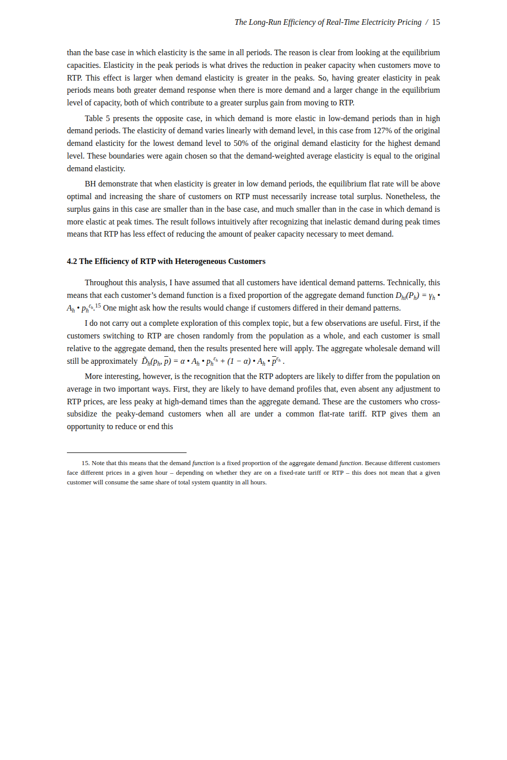The Long-Run Efficiency of Real-Time Electricity Pricing / 15
than the base case in which elasticity is the same in all periods. The reason is clear from looking at the equilibrium capacities. Elasticity in the peak periods is what drives the reduction in peaker capacity when customers move to RTP. This effect is larger when demand elasticity is greater in the peaks. So, having greater elasticity in peak periods means both greater demand response when there is more demand and a larger change in the equilibrium level of capacity, both of which contribute to a greater surplus gain from moving to RTP.
Table 5 presents the opposite case, in which demand is more elastic in low-demand periods than in high demand periods. The elasticity of demand varies linearly with demand level, in this case from 127% of the original demand elasticity for the lowest demand level to 50% of the original demand elasticity for the highest demand level. These boundaries were again chosen so that the demand-weighted average elasticity is equal to the original demand elasticity.
BH demonstrate that when elasticity is greater in low demand periods, the equilibrium flat rate will be above optimal and increasing the share of customers on RTP must necessarily increase total surplus. Nonetheless, the surplus gains in this case are smaller than in the base case, and much smaller than in the case in which demand is more elastic at peak times. The result follows intuitively after recognizing that inelastic demand during peak times means that RTP has less effect of reducing the amount of peaker capacity necessary to meet demand.
4.2 The Efficiency of RTP with Heterogeneous Customers
Throughout this analysis, I have assumed that all customers have identical demand patterns. Technically, this means that each customer’s demand function is a fixed proportion of the aggregate demand function Dhi(Ph) = γh • Ah • phεh.15 One might ask how the results would change if customers differed in their demand patterns.
I do not carry out a complete exploration of this complex topic, but a few observations are useful. First, if the customers switching to RTP are chosen randomly from the population as a whole, and each customer is small relative to the aggregate demand, then the results presented here will apply. The aggregate wholesale demand will still be approximately D̃h(ph, p) = α • Ah • phεh + (1 − α) • Ah • pεh .
More interesting, however, is the recognition that the RTP adopters are likely to differ from the population on average in two important ways. First, they are likely to have demand profiles that, even absent any adjustment to RTP prices, are less peaky at high-demand times than the aggregate demand. These are the customers who cross-subsidize the peaky-demand customers when all are under a common flat-rate tariff. RTP gives them an opportunity to reduce or end this
15. Note that this means that the demand function is a fixed proportion of the aggregate demand function. Because different customers face different prices in a given hour – depending on whether they are on a fixed-rate tariff or RTP – this does not mean that a given customer will consume the same share of total system quantity in all hours.